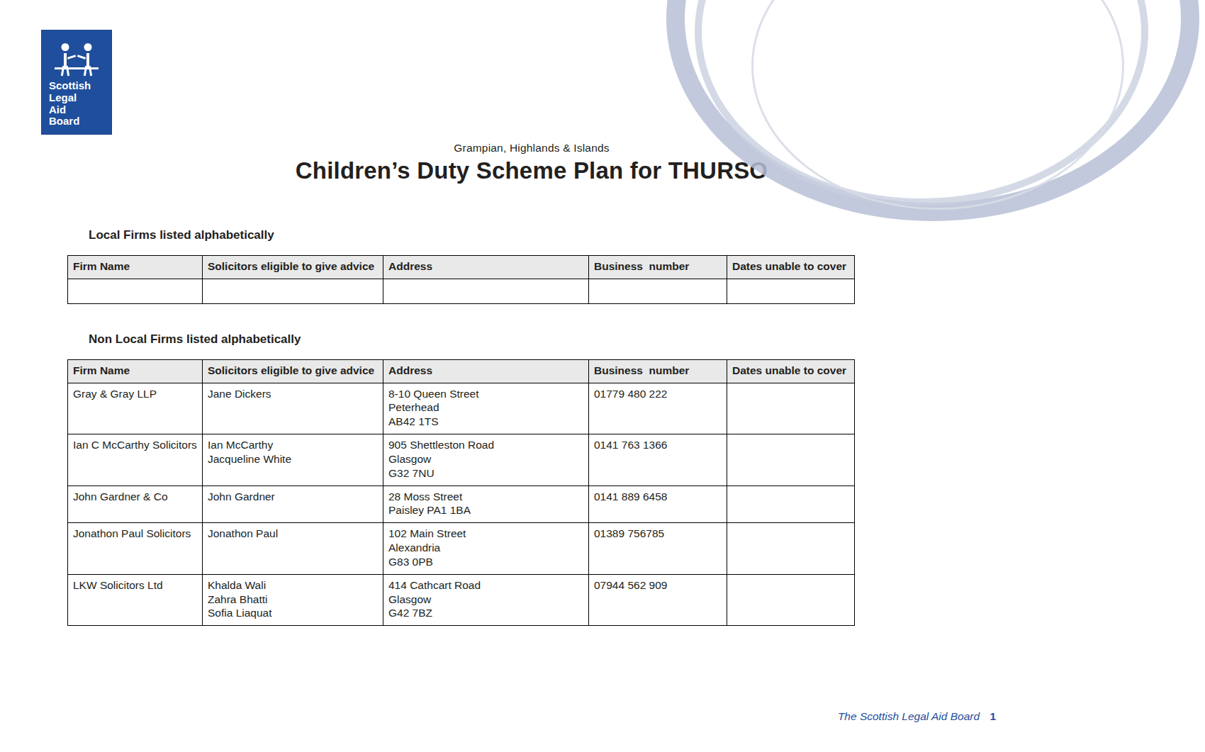Scottish
Legal
Aid
Board
Grampian, Highlands & Islands
Children’s Duty Scheme Plan for THURSO
Local Firms listed alphabetically
| Firm Name | Solicitors eligible to give advice | Address | Business number | Dates unable to cover |
| --- | --- | --- | --- | --- |
Non Local Firms listed alphabetically
| Firm Name | Solicitors eligible to give advice | Address | Business number | Dates unable to cover |
| --- | --- | --- | --- | --- |
| Gray & Gray LLP | Jane Dickers | 8-10 Queen Street Peterhead AB42 1TS | 01779 480 222 | |
| Ian C McCarthy Solicitors | Ian McCarthy Jacqueline White | 905 Shettleston Road Glasgow G32 7NU | 0141 763 1366 | |
| John Gardner & Co | John Gardner | 28 Moss Street Paisley PA1 1BA | 0141 889 6458 | |
| Jonathon Paul Solicitors | Jonathon Paul | 102 Main Street Alexandria G83 0PB | 01389 756785 | |
| LKW Solicitors Ltd | Khalda Wali Zahra Bhatti Sofia Liaquat | 414 Cathcart Road Glasgow G42 7BZ | 07944 562 909 | |
The Scottish Legal Aid Board 1